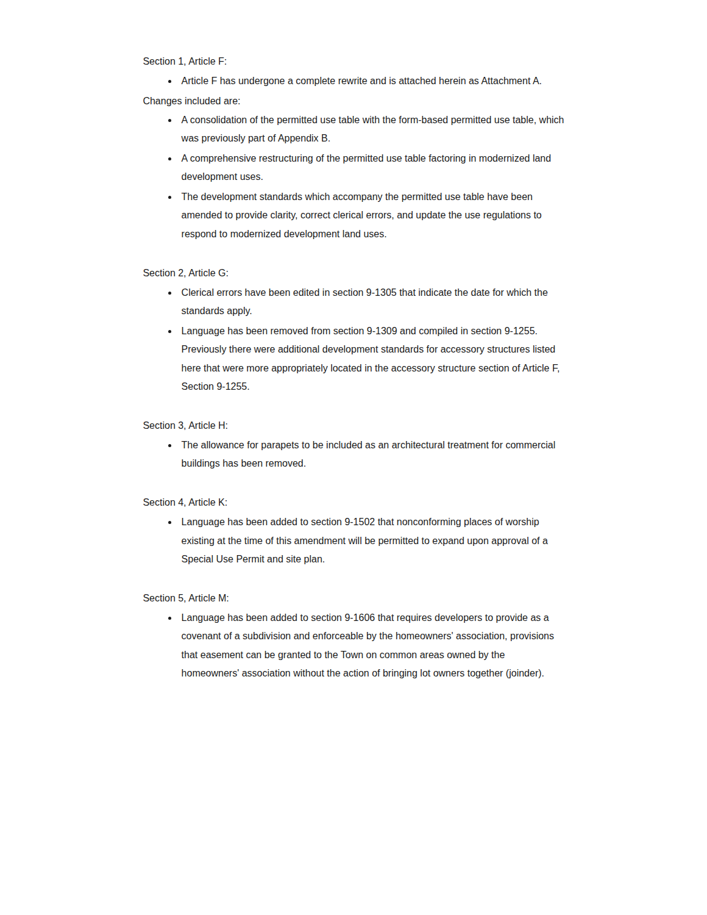Section 1, Article F:
Article F has undergone a complete rewrite and is attached herein as Attachment A.
Changes included are:
A consolidation of the permitted use table with the form-based permitted use table, which was previously part of Appendix B.
A comprehensive restructuring of the permitted use table factoring in modernized land development uses.
The development standards which accompany the permitted use table have been amended to provide clarity, correct clerical errors, and update the use regulations to respond to modernized development land uses.
Section 2, Article G:
Clerical errors have been edited in section 9-1305 that indicate the date for which the standards apply.
Language has been removed from section 9-1309 and compiled in section 9-1255. Previously there were additional development standards for accessory structures listed here that were more appropriately located in the accessory structure section of Article F, Section 9-1255.
Section 3, Article H:
The allowance for parapets to be included as an architectural treatment for commercial buildings has been removed.
Section 4, Article K:
Language has been added to section 9-1502 that nonconforming places of worship existing at the time of this amendment will be permitted to expand upon approval of a Special Use Permit and site plan.
Section 5, Article M:
Language has been added to section 9-1606 that requires developers to provide as a covenant of a subdivision and enforceable by the homeowners' association, provisions that easement can be granted to the Town on common areas owned by the homeowners' association without the action of bringing lot owners together (joinder).